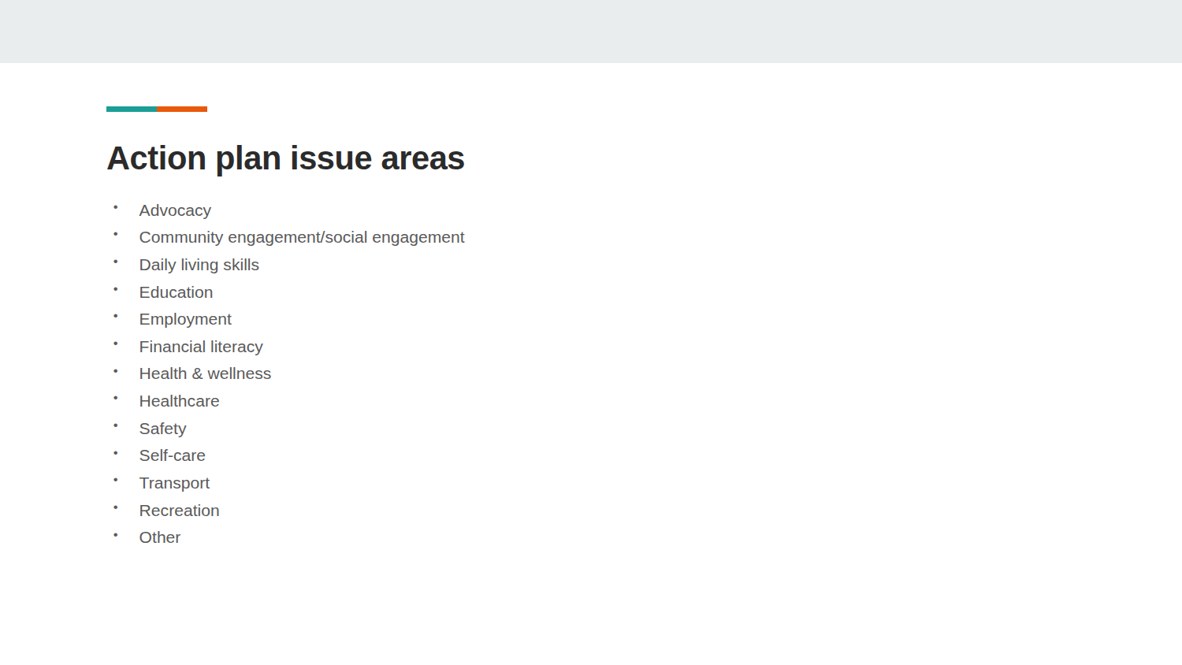Action plan issue areas
Advocacy
Community engagement/social engagement
Daily living skills
Education
Employment
Financial literacy
Health & wellness
Healthcare
Safety
Self-care
Transport
Recreation
Other